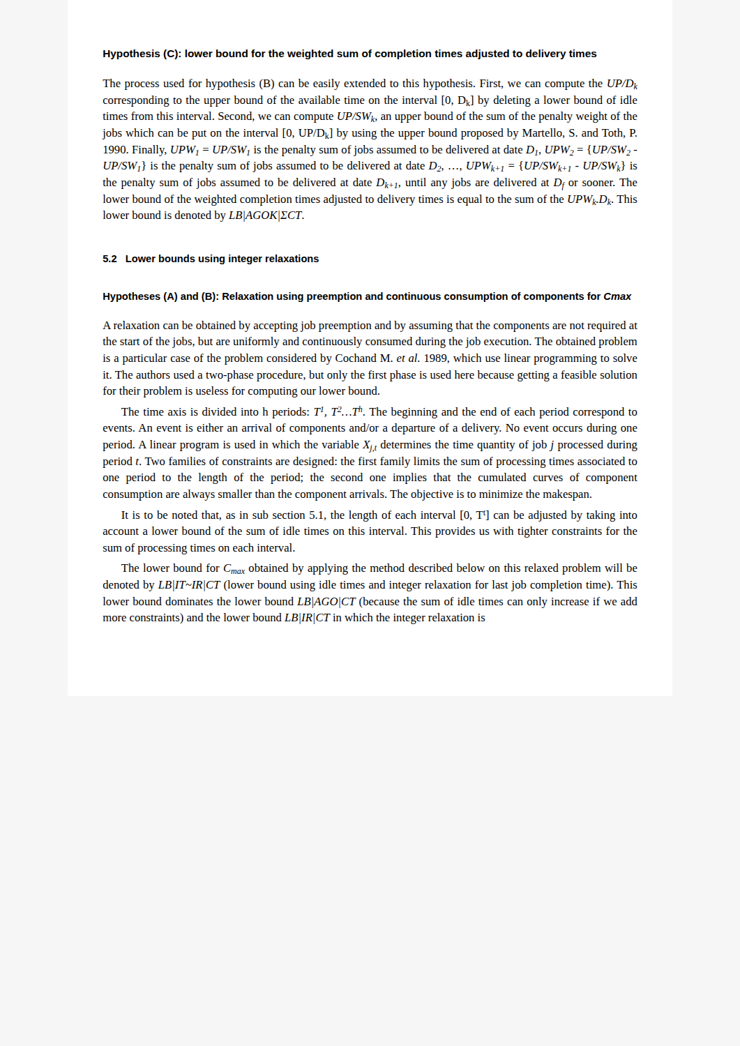Hypothesis (C): lower bound for the weighted sum of completion times adjusted to delivery times
The process used for hypothesis (B) can be easily extended to this hypothesis. First, we can compute the UP/Dk corresponding to the upper bound of the available time on the interval [0, Dk] by deleting a lower bound of idle times from this interval. Second, we can compute UP/SWk, an upper bound of the sum of the penalty weight of the jobs which can be put on the interval [0, UP/Dk] by using the upper bound proposed by Martello, S. and Toth, P. 1990. Finally, UPW1 = UP/SW1 is the penalty sum of jobs assumed to be delivered at date D1, UPW2 = {UP/SW2 - UP/SW1} is the penalty sum of jobs assumed to be delivered at date D2, …, UPWk+1 = {UP/SWk+1 - UP/SWk} is the penalty sum of jobs assumed to be delivered at date Dk+1, until any jobs are delivered at Df or sooner. The lower bound of the weighted completion times adjusted to delivery times is equal to the sum of the UPWk.Dk. This lower bound is denoted by LB|AGOK|ΣCT.
5.2 Lower bounds using integer relaxations
Hypotheses (A) and (B): Relaxation using preemption and continuous consumption of components for Cmax
A relaxation can be obtained by accepting job preemption and by assuming that the components are not required at the start of the jobs, but are uniformly and continuously consumed during the job execution. The obtained problem is a particular case of the problem considered by Cochand M. et al. 1989, which use linear programming to solve it. The authors used a two-phase procedure, but only the first phase is used here because getting a feasible solution for their problem is useless for computing our lower bound.
The time axis is divided into h periods: T1, T2…Th. The beginning and the end of each period correspond to events. An event is either an arrival of components and/or a departure of a delivery. No event occurs during one period. A linear program is used in which the variable Xj,t determines the time quantity of job j processed during period t. Two families of constraints are designed: the first family limits the sum of processing times associated to one period to the length of the period; the second one implies that the cumulated curves of component consumption are always smaller than the component arrivals. The objective is to minimize the makespan.
It is to be noted that, as in sub section 5.1, the length of each interval [0, Tt] can be adjusted by taking into account a lower bound of the sum of idle times on this interval. This provides us with tighter constraints for the sum of processing times on each interval.
The lower bound for Cmax obtained by applying the method described below on this relaxed problem will be denoted by LB|IT~IR|CT (lower bound using idle times and integer relaxation for last job completion time). This lower bound dominates the lower bound LB|AGO|CT (because the sum of idle times can only increase if we add more constraints) and the lower bound LB|IR|CT in which the integer relaxation is